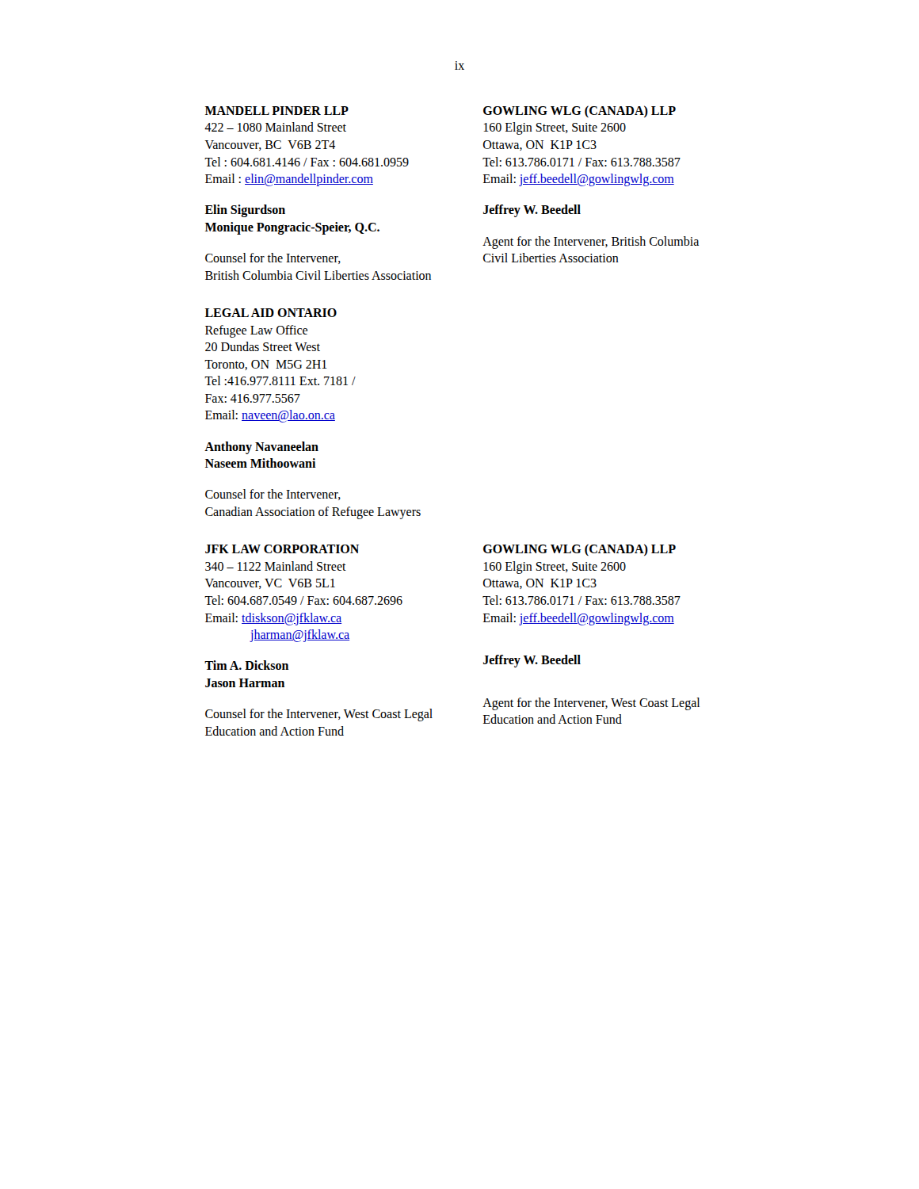ix
| Mandell Pinder LLP 422 – 1080 Mainland Street Vancouver, BC V6B 2T4 Tel : 604.681.4146 / Fax : 604.681.0959 Email : elin@mandellpinder.com Elin Sigurdson Monique Pongracic-Speier, Q.C. Counsel for the Intervener, British Columbia Civil Liberties Association | Gowling WLG (Canada) LLP 160 Elgin Street, Suite 2600 Ottawa, ON K1P 1C3 Tel: 613.786.0171 / Fax: 613.788.3587 Email: jeff.beedell@gowlingwlg.com Jeffrey W. Beedell Agent for the Intervener, British Columbia Civil Liberties Association |
| Legal Aid Ontario Refugee Law Office 20 Dundas Street West Toronto, ON M5G 2H1 Tel :416.977.8111 Ext. 7181 / Fax: 416.977.5567 Email: naveen@lao.on.ca Anthony Navaneelan Naseem Mithoowani Counsel for the Intervener, Canadian Association of Refugee Lawyers | |
| JFK Law Corporation 340 – 1122 Mainland Street Vancouver, VC V6B 5L1 Tel: 604.687.0549 / Fax: 604.687.2696 Email: tdiskson@jfklaw.ca jharman@jfklaw.ca Tim A. Dickson Jason Harman Counsel for the Intervener, West Coast Legal Education and Action Fund | Gowling WLG (Canada) LLP 160 Elgin Street, Suite 2600 Ottawa, ON K1P 1C3 Tel: 613.786.0171 / Fax: 613.788.3587 Email: jeff.beedell@gowlingwlg.com Jeffrey W. Beedell Agent for the Intervener, West Coast Legal Education and Action Fund |